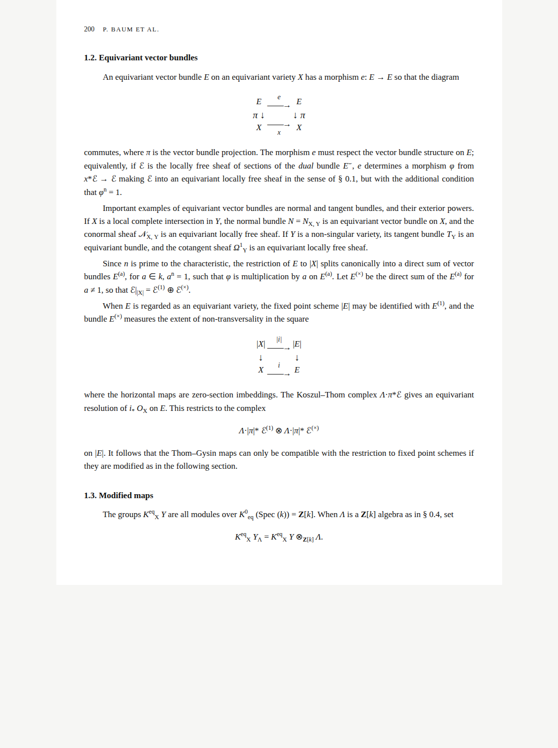200 P. Baum et al.
1.2. Equivariant vector bundles
An equivariant vector bundle E on an equivariant variety X has a morphism e: E → E so that the diagram
| E | e ——→ | E |
| π ↓ | | ↓ π |
| X | ——→ x | X |
commutes, where π is the vector bundle projection. The morphism e must respect the vector bundle structure on E; equivalently, if ℰ is the locally free sheaf of sections of the dual bundle E⌣, e determines a morphism φ from x*ℰ → ℰ making ℰ into an equivariant locally free sheaf in the sense of § 0.1, but with the additional condition that φn = 1.
Important examples of equivariant vector bundles are normal and tangent bundles, and their exterior powers. If X is a local complete intersection in Y, the normal bundle N = NX, Y is an equivariant vector bundle on X, and the conormal sheaf 𝒩X, Y is an equivariant locally free sheaf. If Y is a non-singular variety, its tangent bundle TY is an equivariant bundle, and the cotangent sheaf Ω1Y is an equivariant locally free sheaf.
Since n is prime to the characteristic, the restriction of E to |X| splits canonically into a direct sum of vector bundles E(a), for a ∈ k, an = 1, such that φ is multiplication by a on E(a). Let E(×) be the direct sum of the E(a) for a ≠ 1, so that ℰ||X| = ℰ(1) ⊕ ℰ(×).
When E is regarded as an equivariant variety, the fixed point scheme |E| may be identified with E(1), and the bundle E(×) measures the extent of non-transversality in the square
| / X / | /i/ ——→ | / E / |
| ↓ | | ↓ |
| X | i ——→ | E |
where the horizontal maps are zero-section imbeddings. The Koszul–Thom complex Λ·π*ℰ gives an equivariant resolution of i* OX on E. This restricts to the complex
Λ·|π|* ℰ(1) ⊗ Λ·|π|* ℰ(×)
on |E|. It follows that the Thom–Gysin maps can only be compatible with the restriction to fixed point schemes if they are modified as in the following section.
1.3. Modified maps
The groups KeqX Y are all modules over K0eq (Spec (k)) = Z[k]. When Λ is a Z[k] algebra as in § 0.4, set
KeqX YΛ = KeqX Y ⊗Z[k] Λ.